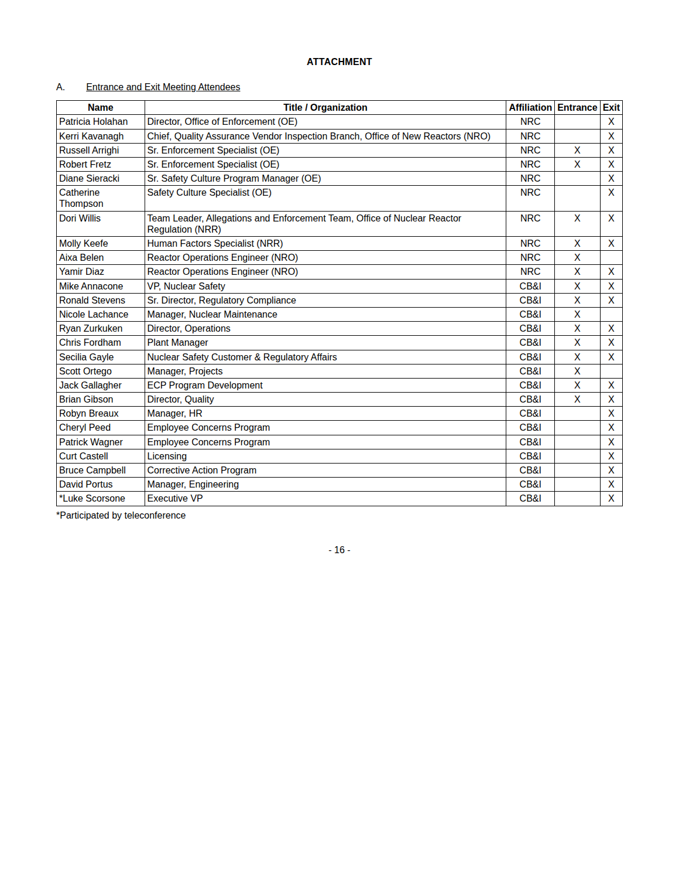ATTACHMENT
A. Entrance and Exit Meeting Attendees
| Name | Title / Organization | Affiliation | Entrance | Exit |
| --- | --- | --- | --- | --- |
| Patricia Holahan | Director, Office of Enforcement (OE) | NRC | | X |
| Kerri Kavanagh | Chief, Quality Assurance Vendor Inspection Branch, Office of New Reactors (NRO) | NRC | | X |
| Russell Arrighi | Sr. Enforcement Specialist (OE) | NRC | X | X |
| Robert Fretz | Sr. Enforcement Specialist (OE) | NRC | X | X |
| Diane Sieracki | Sr. Safety Culture Program Manager (OE) | NRC | | X |
| Catherine Thompson | Safety Culture Specialist (OE) | NRC | | X |
| Dori Willis | Team Leader, Allegations and Enforcement Team, Office of Nuclear Reactor Regulation (NRR) | NRC | X | X |
| Molly Keefe | Human Factors Specialist (NRR) | NRC | X | X |
| Aixa Belen | Reactor Operations Engineer (NRO) | NRC | X | |
| Yamir Diaz | Reactor Operations Engineer (NRO) | NRC | X | X |
| Mike Annacone | VP, Nuclear Safety | CB&I | X | X |
| Ronald Stevens | Sr. Director, Regulatory Compliance | CB&I | X | X |
| Nicole Lachance | Manager, Nuclear Maintenance | CB&I | X | |
| Ryan Zurkuken | Director, Operations | CB&I | X | X |
| Chris Fordham | Plant Manager | CB&I | X | X |
| Secilia Gayle | Nuclear Safety Customer & Regulatory Affairs | CB&I | X | X |
| Scott Ortego | Manager, Projects | CB&I | X | |
| Jack Gallagher | ECP Program Development | CB&I | X | X |
| Brian Gibson | Director, Quality | CB&I | X | X |
| Robyn Breaux | Manager, HR | CB&I | | X |
| Cheryl Peed | Employee Concerns Program | CB&I | | X |
| Patrick Wagner | Employee Concerns Program | CB&I | | X |
| Curt Castell | Licensing | CB&I | | X |
| Bruce Campbell | Corrective Action Program | CB&I | | X |
| David Portus | Manager, Engineering | CB&I | | X |
| *Luke Scorsone | Executive VP | CB&I | | X |
*Participated by teleconference
- 16 -